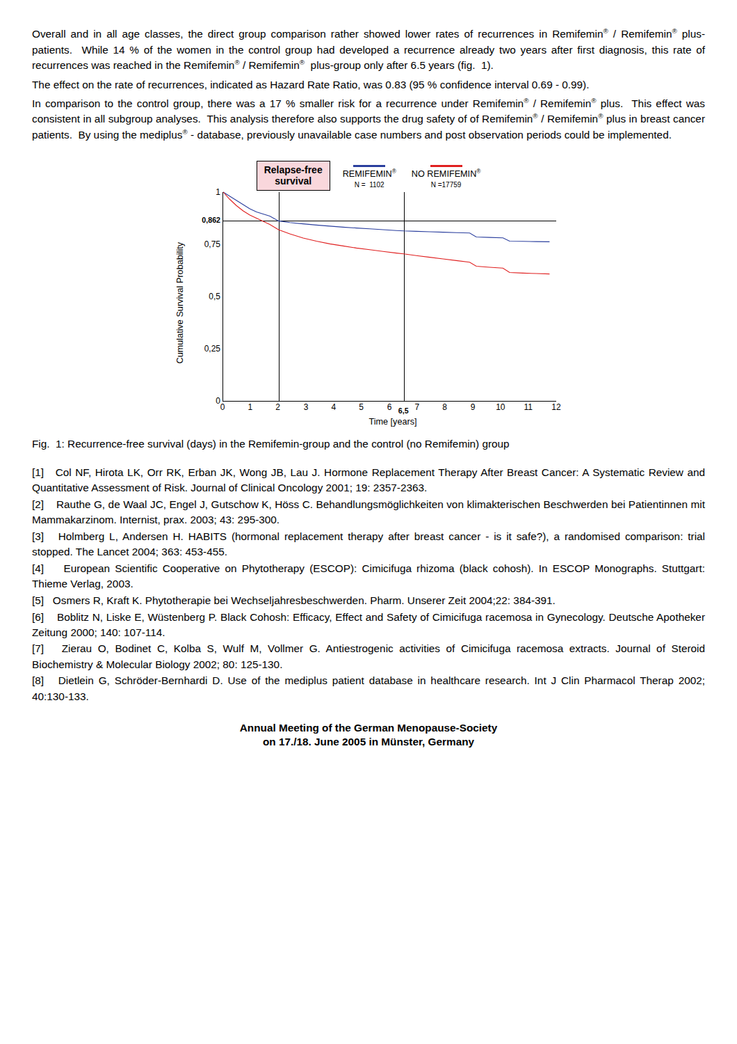Overall and in all age classes, the direct group comparison rather showed lower rates of recurrences in Remifemin® / Remifemin® plus-patients. While 14 % of the women in the control group had developed a recurrence already two years after first diagnosis, this rate of recurrences was reached in the Remifemin® / Remifemin® plus-group only after 6.5 years (fig. 1).
The effect on the rate of recurrences, indicated as Hazard Rate Ratio, was 0.83 (95 % confidence interval 0.69 - 0.99).
In comparison to the control group, there was a 17 % smaller risk for a recurrence under Remifemin® / Remifemin® plus. This effect was consistent in all subgroup analyses. This analysis therefore also supports the drug safety of of Remifemin® / Remifemin® plus in breast cancer patients. By using the mediplus® - database, previously unavailable case numbers and post observation periods could be implemented.
Relapse-free
survival
REMIFEMIN® N = 1102
NO REMIFEMIN® N =17759
Cumulative Survival Probability
1
0,862
0,75
0,5
0,25
0
0 1 2 3 4 5 6 6,5 7 8 9 10 11 12
Time [years]
Fig. 1: Recurrence-free survival (days) in the Remifemin-group and the control (no Remifemin) group
[1] Col NF, Hirota LK, Orr RK, Erban JK, Wong JB, Lau J. Hormone Replacement Therapy After Breast Cancer: A Systematic Review and Quantitative Assessment of Risk. Journal of Clinical Oncology 2001; 19: 2357-2363.
[2] Rauthe G, de Waal JC, Engel J, Gutschow K, Höss C. Behandlungsmöglichkeiten von klimakterischen Beschwerden bei Patientinnen mit Mammakarzinom. Internist, prax. 2003; 43: 295-300.
[3] Holmberg L, Andersen H. HABITS (hormonal replacement therapy after breast cancer - is it safe?), a randomised comparison: trial stopped. The Lancet 2004; 363: 453-455.
[4] European Scientific Cooperative on Phytotherapy (ESCOP): Cimicifuga rhizoma (black cohosh). In ESCOP Monographs. Stuttgart: Thieme Verlag, 2003.
[5] Osmers R, Kraft K. Phytotherapie bei Wechseljahresbeschwerden. Pharm. Unserer Zeit 2004;22: 384-391.
[6] Boblitz N, Liske E, Wüstenberg P. Black Cohosh: Efficacy, Effect and Safety of Cimicifuga racemosa in Gynecology. Deutsche Apotheker Zeitung 2000; 140: 107-114.
[7] Zierau O, Bodinet C, Kolba S, Wulf M, Vollmer G. Antiestrogenic activities of Cimicifuga racemosa extracts. Journal of Steroid Biochemistry & Molecular Biology 2002; 80: 125-130.
[8] Dietlein G, Schröder-Bernhardi D. Use of the mediplus patient database in healthcare research. Int J Clin Pharmacol Therap 2002; 40:130-133.
Annual Meeting of the German Menopause-Society
on 17./18. June 2005 in Münster, Germany